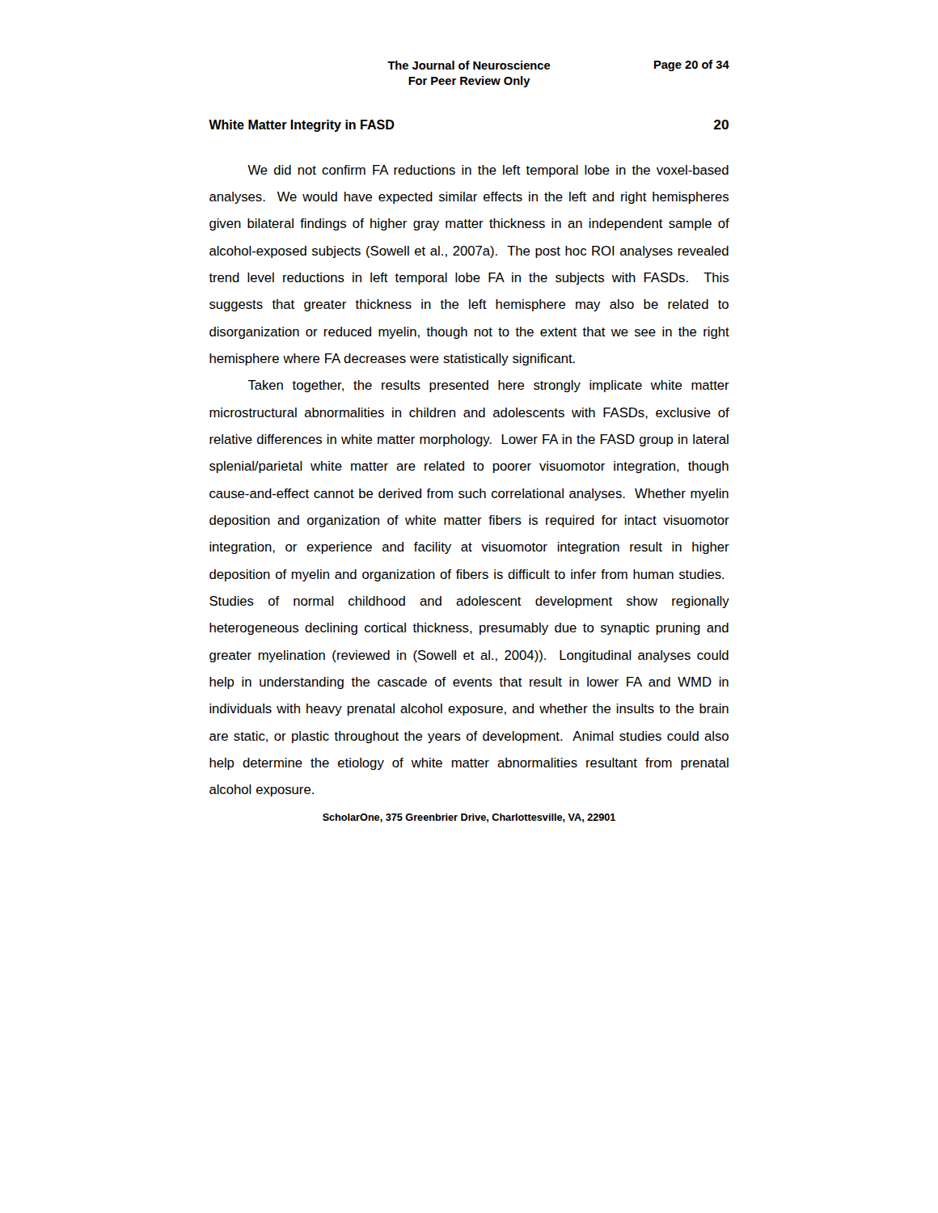Page 20 of 34
The Journal of Neuroscience
For Peer Review Only
White Matter Integrity in FASD 20
We did not confirm FA reductions in the left temporal lobe in the voxel-based analyses. We would have expected similar effects in the left and right hemispheres given bilateral findings of higher gray matter thickness in an independent sample of alcohol-exposed subjects (Sowell et al., 2007a). The post hoc ROI analyses revealed trend level reductions in left temporal lobe FA in the subjects with FASDs. This suggests that greater thickness in the left hemisphere may also be related to disorganization or reduced myelin, though not to the extent that we see in the right hemisphere where FA decreases were statistically significant.
Taken together, the results presented here strongly implicate white matter microstructural abnormalities in children and adolescents with FASDs, exclusive of relative differences in white matter morphology. Lower FA in the FASD group in lateral splenial/parietal white matter are related to poorer visuomotor integration, though cause-and-effect cannot be derived from such correlational analyses. Whether myelin deposition and organization of white matter fibers is required for intact visuomotor integration, or experience and facility at visuomotor integration result in higher deposition of myelin and organization of fibers is difficult to infer from human studies. Studies of normal childhood and adolescent development show regionally heterogeneous declining cortical thickness, presumably due to synaptic pruning and greater myelination (reviewed in (Sowell et al., 2004)). Longitudinal analyses could help in understanding the cascade of events that result in lower FA and WMD in individuals with heavy prenatal alcohol exposure, and whether the insults to the brain are static, or plastic throughout the years of development. Animal studies could also help determine the etiology of white matter abnormalities resultant from prenatal alcohol exposure.
ScholarOne, 375 Greenbrier Drive, Charlottesville, VA, 22901